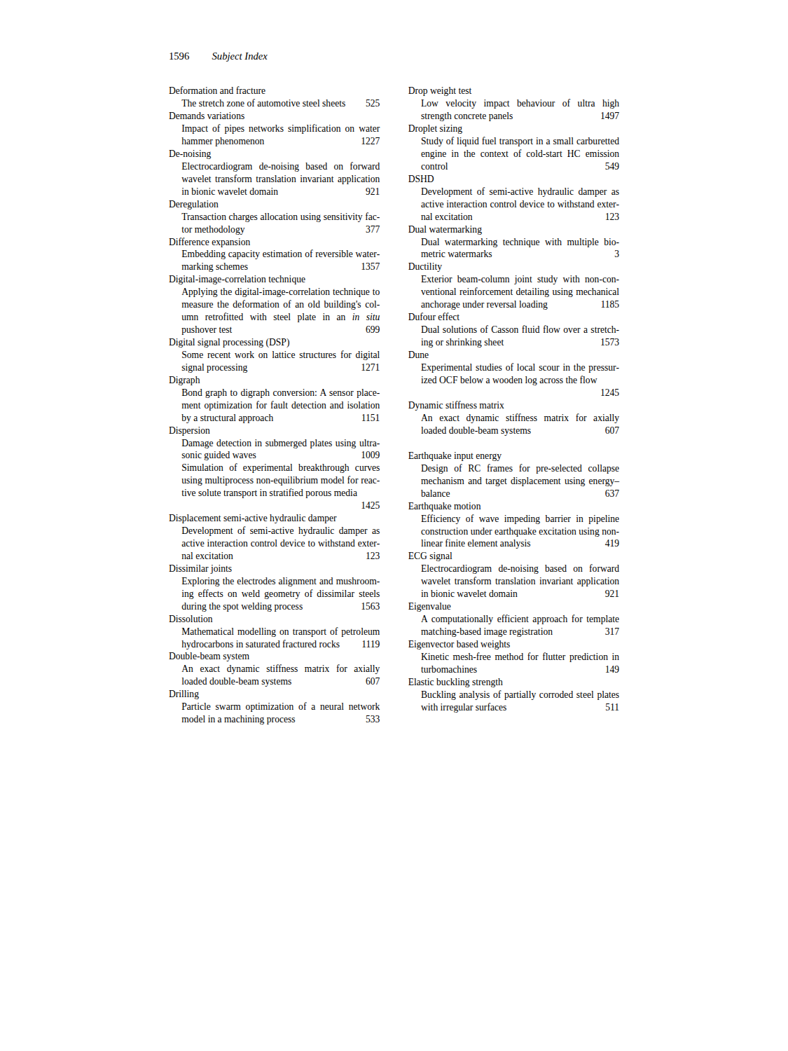1596 Subject Index
Deformation and fracture
The stretch zone of automotive steel sheets 525
Demands variations
Impact of pipes networks simplification on water hammer phenomenon 1227
De-noising
Electrocardiogram de-noising based on forward wavelet transform translation invariant application in bionic wavelet domain 921
Deregulation
Transaction charges allocation using sensitivity factor methodology 377
Difference expansion
Embedding capacity estimation of reversible watermarking schemes 1357
Digital-image-correlation technique
Applying the digital-image-correlation technique to measure the deformation of an old building's column retrofitted with steel plate in an in situ pushover test 699
Digital signal processing (DSP)
Some recent work on lattice structures for digital signal processing 1271
Digraph
Bond graph to digraph conversion: A sensor placement optimization for fault detection and isolation by a structural approach 1151
Dispersion
Damage detection in submerged plates using ultrasonic guided waves 1009
Simulation of experimental breakthrough curves using multiprocess non-equilibrium model for reactive solute transport in stratified porous media 1425
Displacement semi-active hydraulic damper
Development of semi-active hydraulic damper as active interaction control device to withstand external excitation 123
Dissimilar joints
Exploring the electrodes alignment and mushrooming effects on weld geometry of dissimilar steels during the spot welding process 1563
Dissolution
Mathematical modelling on transport of petroleum hydrocarbons in saturated fractured rocks 1119
Double-beam system
An exact dynamic stiffness matrix for axially loaded double-beam systems 607
Drilling
Particle swarm optimization of a neural network model in a machining process 533
Drop weight test
Low velocity impact behaviour of ultra high strength concrete panels 1497
Droplet sizing
Study of liquid fuel transport in a small carburetted engine in the context of cold-start HC emission control 549
DSHD
Development of semi-active hydraulic damper as active interaction control device to withstand external excitation 123
Dual watermarking
Dual watermarking technique with multiple biometric watermarks 3
Ductility
Exterior beam-column joint study with non-conventional reinforcement detailing using mechanical anchorage under reversal loading 1185
Dufour effect
Dual solutions of Casson fluid flow over a stretching or shrinking sheet 1573
Dune
Experimental studies of local scour in the pressurized OCF below a wooden log across the flow 1245
Dynamic stiffness matrix
An exact dynamic stiffness matrix for axially loaded double-beam systems 607
Earthquake input energy
Design of RC frames for pre-selected collapse mechanism and target displacement using energy–balance 637
Earthquake motion
Efficiency of wave impeding barrier in pipeline construction under earthquake excitation using nonlinear finite element analysis 419
ECG signal
Electrocardiogram de-noising based on forward wavelet transform translation invariant application in bionic wavelet domain 921
Eigenvalue
A computationally efficient approach for template matching-based image registration 317
Eigenvector based weights
Kinetic mesh-free method for flutter prediction in turbomachines 149
Elastic buckling strength
Buckling analysis of partially corroded steel plates with irregular surfaces 511